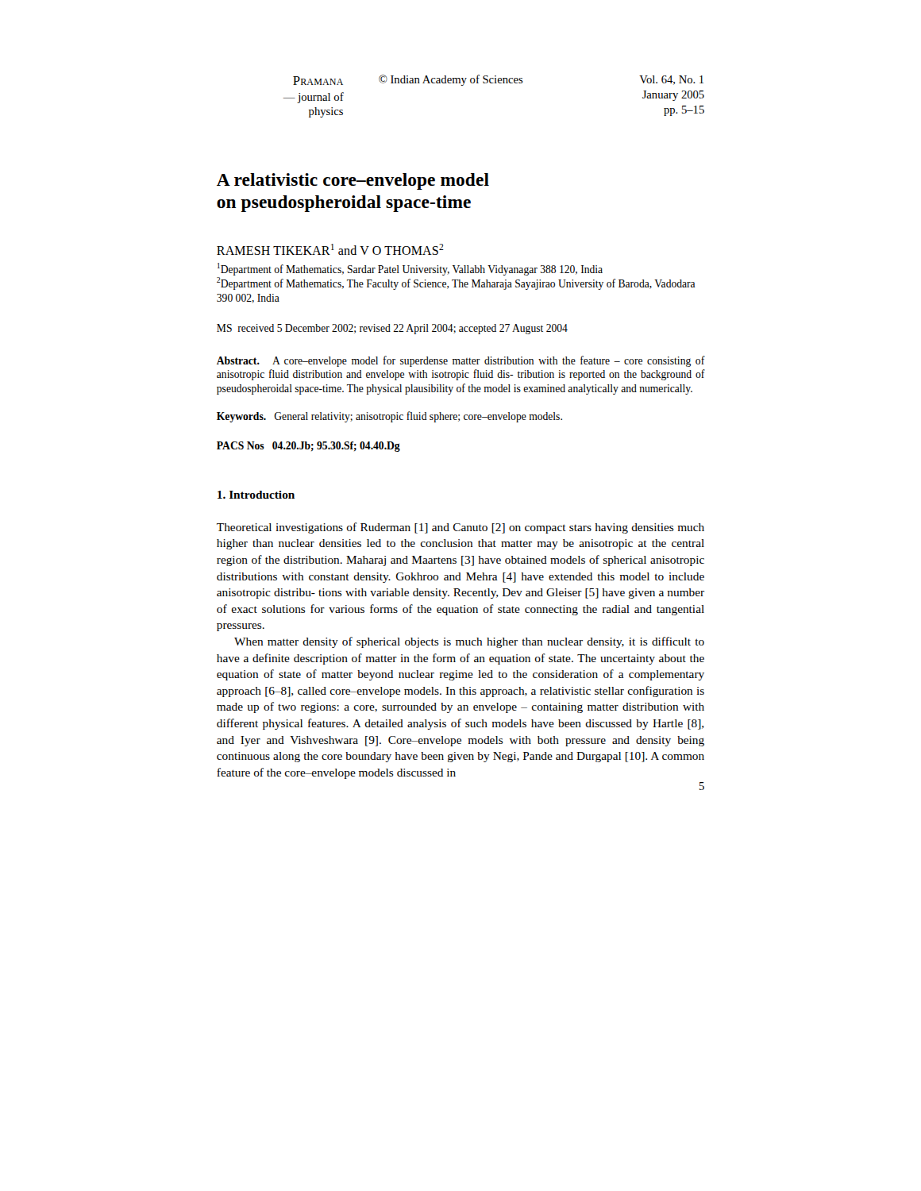| Pramana — journal of physics | © Indian Academy of Sciences | Vol. 64, No. 1 January 2005 pp. 5–15 |
A relativistic core–envelope model
on pseudospheroidal space-time
RAMESH TIKEKAR1 and V O THOMAS2
1Department of Mathematics, Sardar Patel University, Vallabh Vidyanagar 388 120, India
2Department of Mathematics, The Faculty of Science, The Maharaja Sayajirao University of Baroda, Vadodara 390 002, India
MS received 5 December 2002; revised 22 April 2004; accepted 27 August 2004
Abstract. A core–envelope model for superdense matter distribution with the feature – core consisting of anisotropic fluid distribution and envelope with isotropic fluid dis- tribution is reported on the background of pseudospheroidal space-time. The physical plausibility of the model is examined analytically and numerically.
Keywords. General relativity; anisotropic fluid sphere; core–envelope models.
PACS Nos 04.20.Jb; 95.30.Sf; 04.40.Dg
1. Introduction
Theoretical investigations of Ruderman [1] and Canuto [2] on compact stars having densities much higher than nuclear densities led to the conclusion that matter may be anisotropic at the central region of the distribution. Maharaj and Maartens [3] have obtained models of spherical anisotropic distributions with constant density. Gokhroo and Mehra [4] have extended this model to include anisotropic distribu- tions with variable density. Recently, Dev and Gleiser [5] have given a number of exact solutions for various forms of the equation of state connecting the radial and tangential pressures.
When matter density of spherical objects is much higher than nuclear density, it is difficult to have a definite description of matter in the form of an equation of state. The uncertainty about the equation of state of matter beyond nuclear regime led to the consideration of a complementary approach [6–8], called core–envelope models. In this approach, a relativistic stellar configuration is made up of two regions: a core, surrounded by an envelope – containing matter distribution with different physical features. A detailed analysis of such models have been discussed by Hartle [8], and Iyer and Vishveshwara [9]. Core–envelope models with both pressure and density being continuous along the core boundary have been given by Negi, Pande and Durgapal [10]. A common feature of the core–envelope models discussed in
5